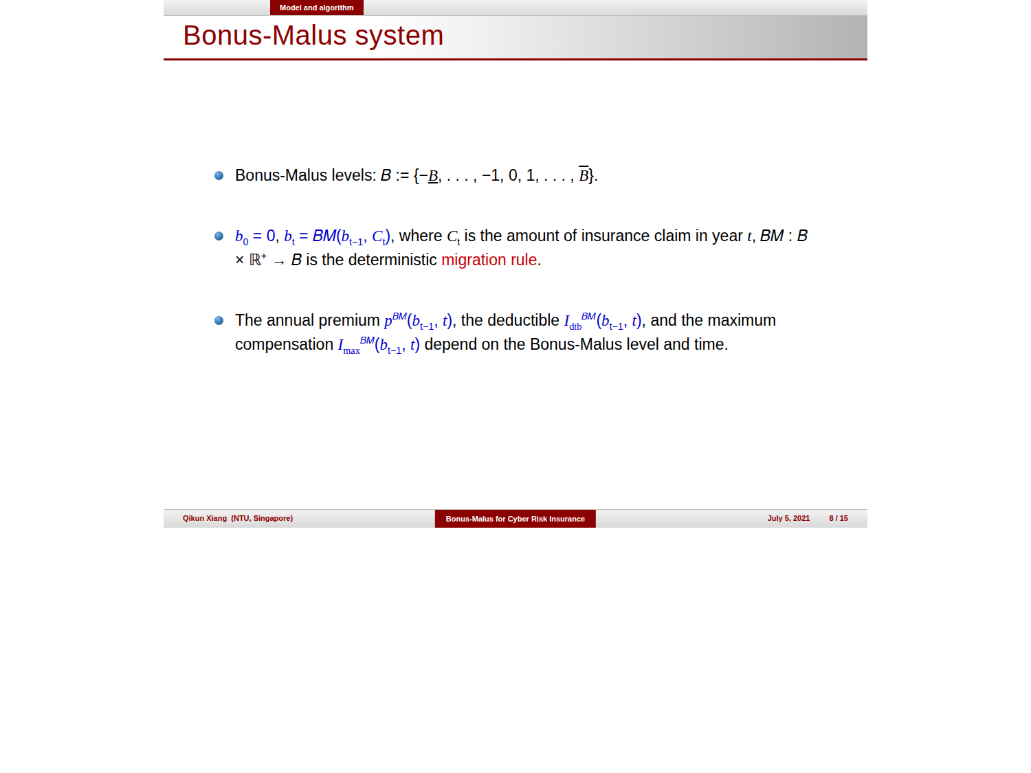Model and algorithm
Bonus-Malus system
Bonus-Malus levels: 𝐵 := {−B, . . . , −1, 0, 1, . . . , B}.
b0 = 0, bt = 𝐵𝑀(bt−1, Ct), where Ct is the amount of insurance claim in year t, 𝐵𝑀 : 𝐵 × ℝ+ → 𝐵 is the deterministic migration rule.
The annual premium p𝐵𝑀(bt−1, t), the deductible Idtb𝐵𝑀(bt−1, t), and the maximum compensation Imax𝐵𝑀(bt−1, t) depend on the Bonus-Malus level and time.
Qikun Xiang (NTU, Singapore)
Bonus-Malus for Cyber Risk Insurance
July 5, 20218 / 15